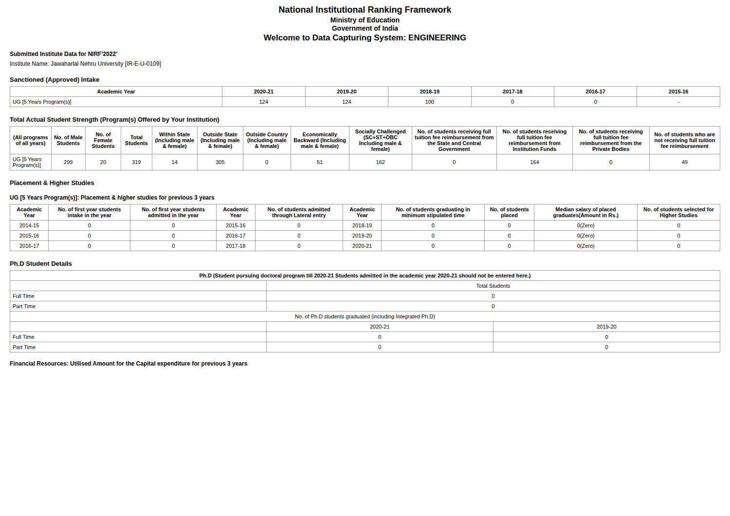National Institutional Ranking Framework
Ministry of Education
Government of India
Welcome to Data Capturing System: ENGINEERING
Submitted Institute Data for NIRF'2022'
Institute Name: Jawaharlal Nehru University [IR-E-U-0109]
Sanctioned (Approved) Intake
| Academic Year | 2020-21 | 2019-20 | 2018-19 | 2017-18 | 2016-17 | 2015-16 |
| --- | --- | --- | --- | --- | --- | --- |
| UG [5 Years Program(s)] | 124 | 124 | 100 | 0 | 0 | - |
Total Actual Student Strength (Program(s) Offered by Your Institution)
| (All programs of all years) | No. of Male Students | No. of Female Students | Total Students | Within State (Including male & female) | Outside State (Including male & female) | Outside Country (Including male & female) | Economically Backward (Including male & female) | Socially Challenged (SC+ST+OBC Including male & female) | No. of students receiving full tuition fee reimbursement from the State and Central Government | No. of students receiving full tuition fee reimbursement from Institution Funds | No. of students receiving full tuition fee reimbursement from the Private Bodies | No. of students who are not receiving full tuition fee reimbursement |
| --- | --- | --- | --- | --- | --- | --- | --- | --- | --- | --- | --- | --- |
| UG [5 Years Program(s)] | 299 | 20 | 319 | 14 | 305 | 0 | 51 | 162 | 0 | 164 | 0 | 49 |
Placement & Higher Studies
UG [5 Years Program(s)]: Placement & higher studies for previous 3 years
| Academic Year | No. of first year students intake in the year | No. of first year students admitted in the year | Academic Year | No. of students admitted through Lateral entry | Academic Year | No. of students graduating in minimum stipulated time | No. of students placed | Median salary of placed graduates(Amount in Rs.) | No. of students selected for Higher Studies |
| --- | --- | --- | --- | --- | --- | --- | --- | --- | --- |
| 2014-15 | 0 | 0 | 2015-16 | 0 | 2018-19 | 0 | 0 | 0(Zero) | 0 |
| 2015-16 | 0 | 0 | 2016-17 | 0 | 2019-20 | 0 | 0 | 0(Zero) | 0 |
| 2016-17 | 0 | 0 | 2017-18 | 0 | 2020-21 | 0 | 0 | 0(Zero) | 0 |
Ph.D Student Details
| Ph.D (Student pursuing doctoral program till 2020-21 Students admitted in the academic year 2020-21 should not be entered here.) |
| --- |
| | Total Students |
| Full Time | 0 |
| Part Time | 0 |
| No. of Ph.D students graduated (including Integrated Ph.D) |
| | 2020-21 | 2019-20 |
| Full Time | 0 | 0 |
| Part Time | 0 | 0 |
Financial Resources: Utilised Amount for the Capital expenditure for previous 3 years